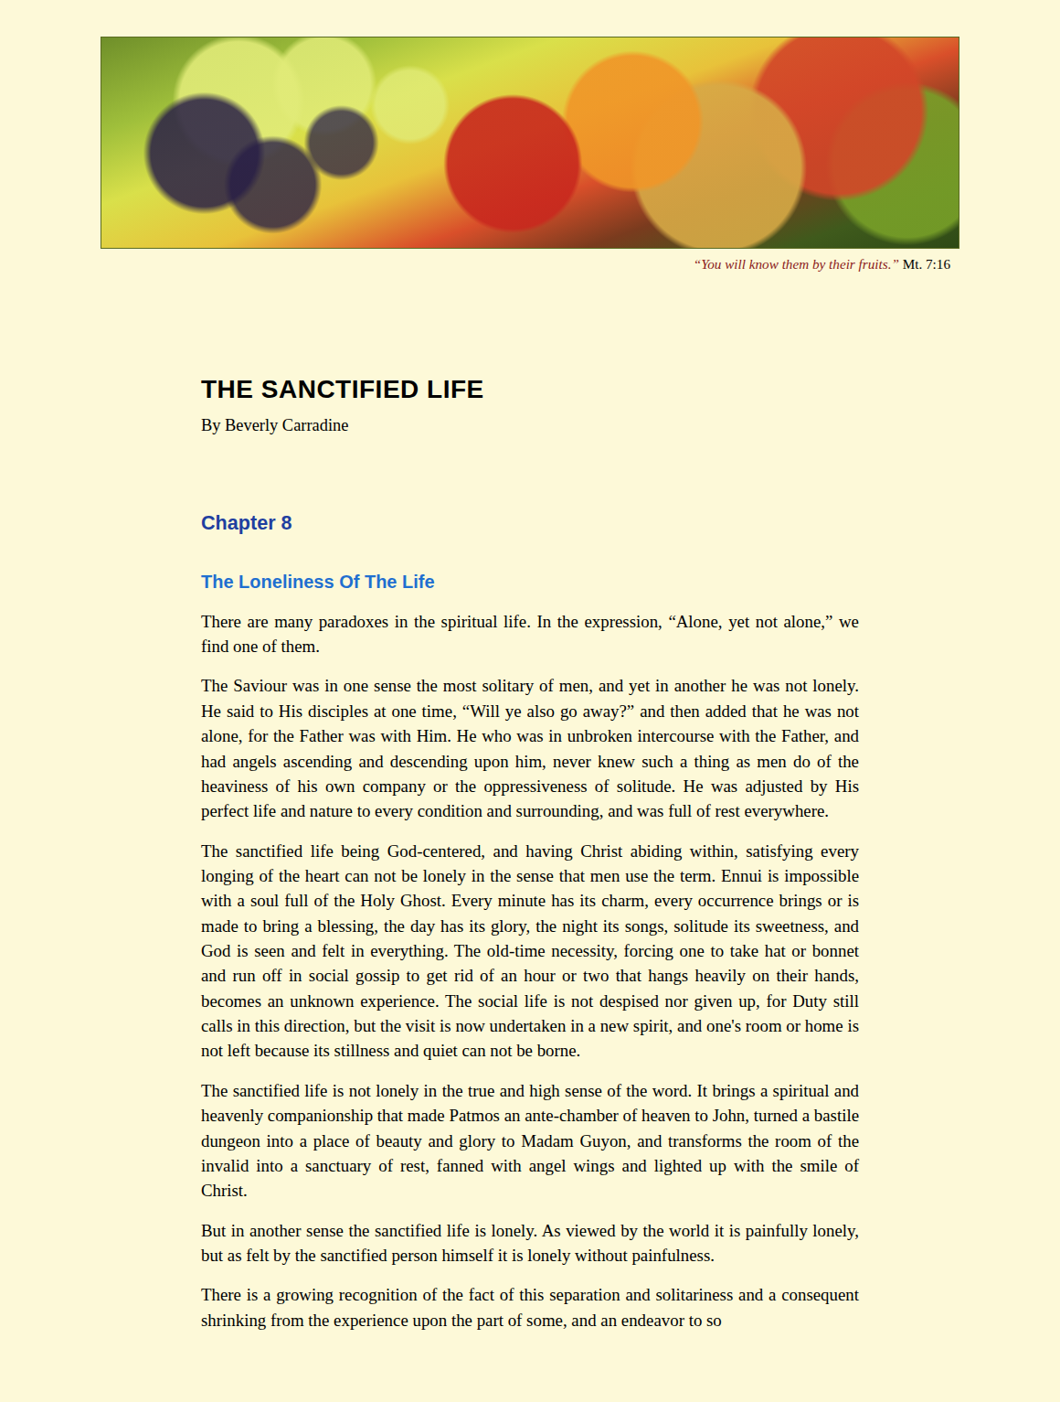“You will know them by their fruits.” Mt. 7:16
THE SANCTIFIED LIFE
By Beverly Carradine
Chapter 8
The Loneliness Of The Life
There are many paradoxes in the spiritual life. In the expression, “Alone, yet not alone,” we find one of them.
The Saviour was in one sense the most solitary of men, and yet in another he was not lonely. He said to His disciples at one time, “Will ye also go away?” and then added that he was not alone, for the Father was with Him. He who was in unbroken intercourse with the Father, and had angels ascending and descending upon him, never knew such a thing as men do of the heaviness of his own company or the oppressiveness of solitude. He was adjusted by His perfect life and nature to every condition and surrounding, and was full of rest everywhere.
The sanctified life being God-centered, and having Christ abiding within, satisfying every longing of the heart can not be lonely in the sense that men use the term. Ennui is impossible with a soul full of the Holy Ghost. Every minute has its charm, every occurrence brings or is made to bring a blessing, the day has its glory, the night its songs, solitude its sweetness, and God is seen and felt in everything. The old-time necessity, forcing one to take hat or bonnet and run off in social gossip to get rid of an hour or two that hangs heavily on their hands, becomes an unknown experience. The social life is not despised nor given up, for Duty still calls in this direction, but the visit is now undertaken in a new spirit, and one's room or home is not left because its stillness and quiet can not be borne.
The sanctified life is not lonely in the true and high sense of the word. It brings a spiritual and heavenly companionship that made Patmos an ante-chamber of heaven to John, turned a bastile dungeon into a place of beauty and glory to Madam Guyon, and transforms the room of the invalid into a sanctuary of rest, fanned with angel wings and lighted up with the smile of Christ.
But in another sense the sanctified life is lonely. As viewed by the world it is painfully lonely, but as felt by the sanctified person himself it is lonely without painfulness.
There is a growing recognition of the fact of this separation and solitariness and a consequent shrinking from the experience upon the part of some, and an endeavor to so